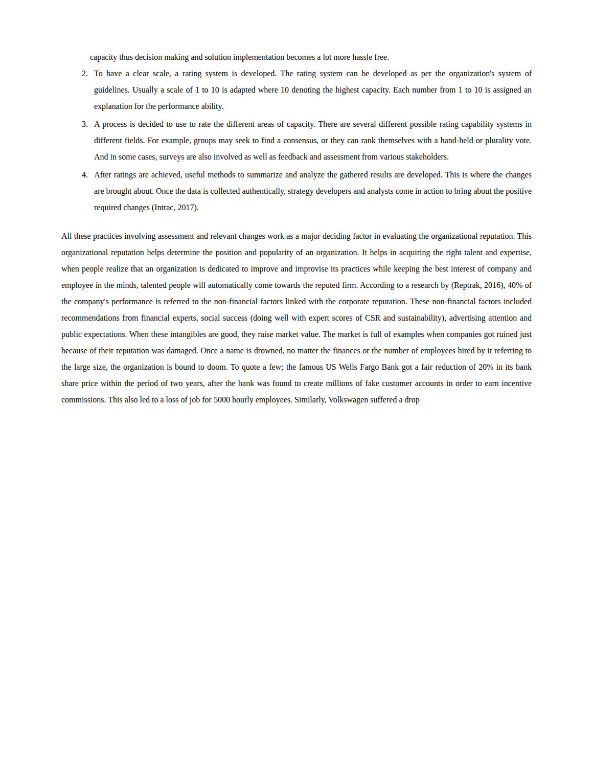capacity thus decision making and solution implementation becomes a lot more hassle free.
To have a clear scale, a rating system is developed. The rating system can be developed as per the organization's system of guidelines. Usually a scale of 1 to 10 is adapted where 10 denoting the highest capacity. Each number from 1 to 10 is assigned an explanation for the performance ability.
A process is decided to use to rate the different areas of capacity. There are several different possible rating capability systems in different fields. For example, groups may seek to find a consensus, or they can rank themselves with a hand-held or plurality vote. And in some cases, surveys are also involved as well as feedback and assessment from various stakeholders.
After ratings are achieved, useful methods to summarize and analyze the gathered results are developed. This is where the changes are brought about. Once the data is collected authentically, strategy developers and analysts come in action to bring about the positive required changes (Intrac, 2017).
All these practices involving assessment and relevant changes work as a major deciding factor in evaluating the organizational reputation. This organizational reputation helps determine the position and popularity of an organization. It helps in acquiring the right talent and expertise, when people realize that an organization is dedicated to improve and improvise its practices while keeping the best interest of company and employee in the minds, talented people will automatically come towards the reputed firm. According to a research by (Reptrak, 2016), 40% of the company's performance is referred to the non-financial factors linked with the corporate reputation. These non-financial factors included recommendations from financial experts, social success (doing well with expert scores of CSR and sustainability), advertising attention and public expectations. When these intangibles are good, they raise market value. The market is full of examples when companies got ruined just because of their reputation was damaged. Once a name is drowned, no matter the finances or the number of employees hired by it referring to the large size, the organization is bound to doom. To quote a few; the famous US Wells Fargo Bank got a fair reduction of 20% in its bank share price within the period of two years, after the bank was found to create millions of fake customer accounts in order to earn incentive commissions. This also led to a loss of job for 5000 hourly employees. Similarly, Volkswagen suffered a drop